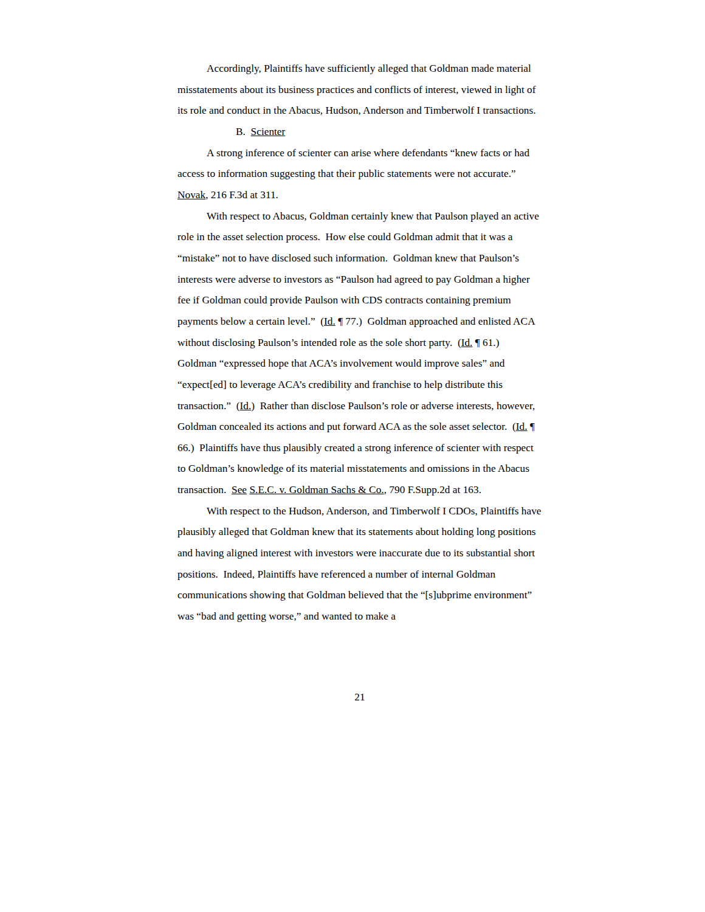Accordingly, Plaintiffs have sufficiently alleged that Goldman made material misstatements about its business practices and conflicts of interest, viewed in light of its role and conduct in the Abacus, Hudson, Anderson and Timberwolf I transactions.
B. Scienter
A strong inference of scienter can arise where defendants “knew facts or had access to information suggesting that their public statements were not accurate.” Novak, 216 F.3d at 311.
With respect to Abacus, Goldman certainly knew that Paulson played an active role in the asset selection process. How else could Goldman admit that it was a “mistake” not to have disclosed such information. Goldman knew that Paulson’s interests were adverse to investors as “Paulson had agreed to pay Goldman a higher fee if Goldman could provide Paulson with CDS contracts containing premium payments below a certain level.” (Id. ¶ 77.) Goldman approached and enlisted ACA without disclosing Paulson’s intended role as the sole short party. (Id. ¶ 61.) Goldman “expressed hope that ACA’s involvement would improve sales” and “expect[ed] to leverage ACA’s credibility and franchise to help distribute this transaction.” (Id.) Rather than disclose Paulson’s role or adverse interests, however, Goldman concealed its actions and put forward ACA as the sole asset selector. (Id. ¶ 66.) Plaintiffs have thus plausibly created a strong inference of scienter with respect to Goldman’s knowledge of its material misstatements and omissions in the Abacus transaction. See S.E.C. v. Goldman Sachs & Co., 790 F.Supp.2d at 163.
With respect to the Hudson, Anderson, and Timberwolf I CDOs, Plaintiffs have plausibly alleged that Goldman knew that its statements about holding long positions and having aligned interest with investors were inaccurate due to its substantial short positions. Indeed, Plaintiffs have referenced a number of internal Goldman communications showing that Goldman believed that the “[s]ubprime environment” was “bad and getting worse,” and wanted to make a
21